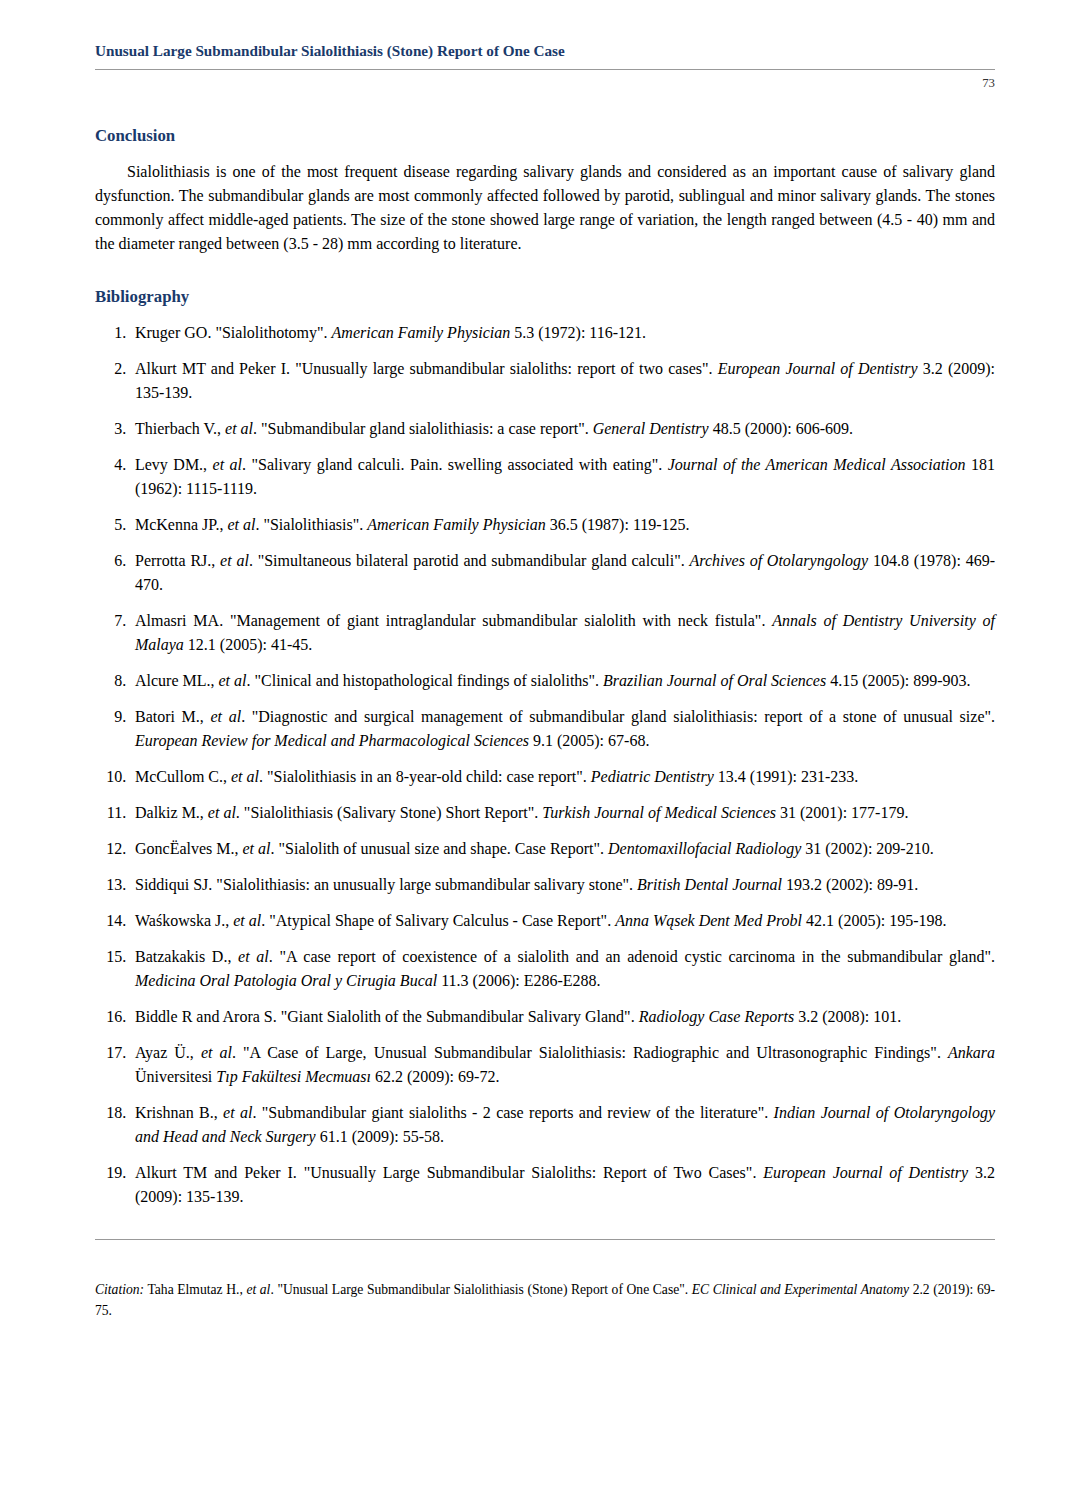Unusual Large Submandibular Sialolithiasis (Stone) Report of One Case
73
Conclusion
Sialolithiasis is one of the most frequent disease regarding salivary glands and considered as an important cause of salivary gland dysfunction. The submandibular glands are most commonly affected followed by parotid, sublingual and minor salivary glands. The stones commonly affect middle-aged patients. The size of the stone showed large range of variation, the length ranged between (4.5 - 40) mm and the diameter ranged between (3.5 - 28) mm according to literature.
Bibliography
Kruger GO. "Sialolithotomy". American Family Physician 5.3 (1972): 116-121.
Alkurt MT and Peker I. "Unusually large submandibular sialoliths: report of two cases". European Journal of Dentistry 3.2 (2009): 135-139.
Thierbach V., et al. "Submandibular gland sialolithiasis: a case report". General Dentistry 48.5 (2000): 606-609.
Levy DM., et al. "Salivary gland calculi. Pain. swelling associated with eating". Journal of the American Medical Association 181 (1962): 1115-1119.
McKenna JP., et al. "Sialolithiasis". American Family Physician 36.5 (1987): 119-125.
Perrotta RJ., et al. "Simultaneous bilateral parotid and submandibular gland calculi". Archives of Otolaryngology 104.8 (1978): 469-470.
Almasri MA. "Management of giant intraglandular submandibular sialolith with neck fistula". Annals of Dentistry University of Malaya 12.1 (2005): 41-45.
Alcure ML., et al. "Clinical and histopathological findings of sialoliths". Brazilian Journal of Oral Sciences 4.15 (2005): 899-903.
Batori M., et al. "Diagnostic and surgical management of submandibular gland sialolithiasis: report of a stone of unusual size". European Review for Medical and Pharmacological Sciences 9.1 (2005): 67-68.
McCullom C., et al. "Sialolithiasis in an 8-year-old child: case report". Pediatric Dentistry 13.4 (1991): 231-233.
Dalkiz M., et al. "Sialolithiasis (Salivary Stone) Short Report". Turkish Journal of Medical Sciences 31 (2001): 177-179.
GoncËalves M., et al. "Sialolith of unusual size and shape. Case Report". Dentomaxillofacial Radiology 31 (2002): 209-210.
Siddiqui SJ. "Sialolithiasis: an unusually large submandibular salivary stone". British Dental Journal 193.2 (2002): 89-91.
Waśkowska J., et al. "Atypical Shape of Salivary Calculus - Case Report". Anna Wąsek Dent Med Probl 42.1 (2005): 195-198.
Batzakakis D., et al. "A case report of coexistence of a sialolith and an adenoid cystic carcinoma in the submandibular gland". Medicina Oral Patologia Oral y Cirugia Bucal 11.3 (2006): E286-E288.
Biddle R and Arora S. "Giant Sialolith of the Submandibular Salivary Gland". Radiology Case Reports 3.2 (2008): 101.
Ayaz Ü., et al. "A Case of Large, Unusual Submandibular Sialolithiasis: Radiographic and Ultrasonographic Findings". Ankara Üniversitesi Tıp Fakültesi Mecmuası 62.2 (2009): 69-72.
Krishnan B., et al. "Submandibular giant sialoliths - 2 case reports and review of the literature". Indian Journal of Otolaryngology and Head and Neck Surgery 61.1 (2009): 55-58.
Alkurt TM and Peker I. "Unusually Large Submandibular Sialoliths: Report of Two Cases". European Journal of Dentistry 3.2 (2009): 135-139.
Citation: Taha Elmutaz H., et al. "Unusual Large Submandibular Sialolithiasis (Stone) Report of One Case". EC Clinical and Experimental Anatomy 2.2 (2019): 69-75.